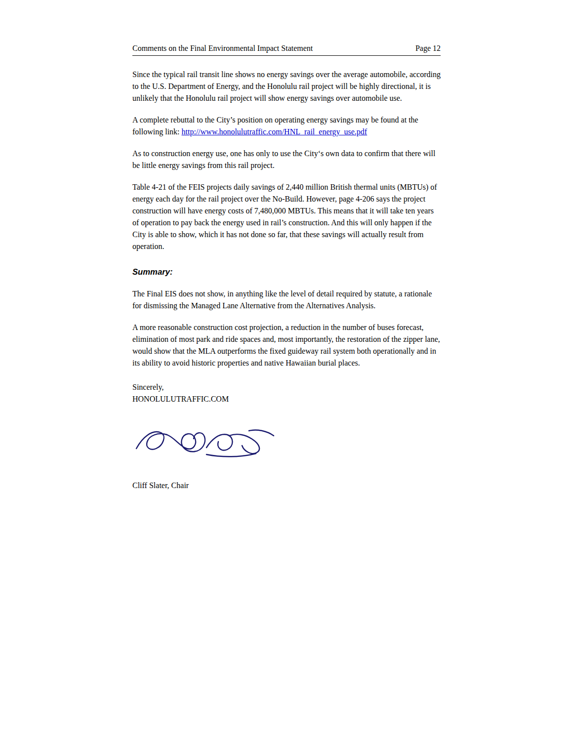Comments on the Final Environmental Impact Statement Page 12
Since the typical rail transit line shows no energy savings over the average automobile, according to the U.S. Department of Energy, and the Honolulu rail project will be highly directional, it is unlikely that the Honolulu rail project will show energy savings over automobile use.
A complete rebuttal to the City’s position on operating energy savings may be found at the following link: http://www.honolulutraffic.com/HNL_rail_energy_use.pdf
As to construction energy use, one has only to use the City‘s own data to confirm that there will be little energy savings from this rail project.
Table 4-21 of the FEIS projects daily savings of 2,440 million British thermal units (MBTUs) of energy each day for the rail project over the No-Build. However, page 4-206 says the project construction will have energy costs of 7,480,000 MBTUs. This means that it will take ten years of operation to pay back the energy used in rail’s construction. And this will only happen if the City is able to show, which it has not done so far, that these savings will actually result from operation.
Summary:
The Final EIS does not show, in anything like the level of detail required by statute, a rationale for dismissing the Managed Lane Alternative from the Alternatives Analysis.
A more reasonable construction cost projection, a reduction in the number of buses forecast, elimination of most park and ride spaces and, most importantly, the restoration of the zipper lane, would show that the MLA outperforms the fixed guideway rail system both operationally and in its ability to avoid historic properties and native Hawaiian burial places.
Sincerely,
HONOLULUTRAFFIC.COM
Cliff Slater, Chair